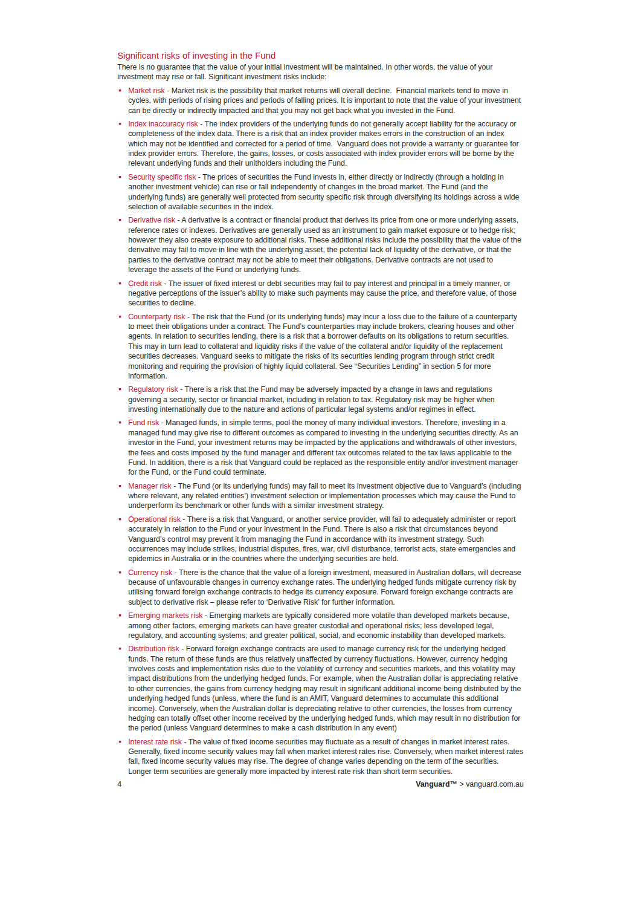Significant risks of investing in the Fund
There is no guarantee that the value of your initial investment will be maintained. In other words, the value of your investment may rise or fall. Significant investment risks include:
Market risk - Market risk is the possibility that market returns will overall decline. Financial markets tend to move in cycles, with periods of rising prices and periods of falling prices. It is important to note that the value of your investment can be directly or indirectly impacted and that you may not get back what you invested in the Fund.
Index inaccuracy risk - The index providers of the underlying funds do not generally accept liability for the accuracy or completeness of the index data. There is a risk that an index provider makes errors in the construction of an index which may not be identified and corrected for a period of time. Vanguard does not provide a warranty or guarantee for index provider errors. Therefore, the gains, losses, or costs associated with index provider errors will be borne by the relevant underlying funds and their unitholders including the Fund.
Security specific risk - The prices of securities the Fund invests in, either directly or indirectly (through a holding in another investment vehicle) can rise or fall independently of changes in the broad market. The Fund (and the underlying funds) are generally well protected from security specific risk through diversifying its holdings across a wide selection of available securities in the index.
Derivative risk - A derivative is a contract or financial product that derives its price from one or more underlying assets, reference rates or indexes. Derivatives are generally used as an instrument to gain market exposure or to hedge risk; however they also create exposure to additional risks. These additional risks include the possibility that the value of the derivative may fail to move in line with the underlying asset, the potential lack of liquidity of the derivative, or that the parties to the derivative contract may not be able to meet their obligations. Derivative contracts are not used to leverage the assets of the Fund or underlying funds.
Credit risk - The issuer of fixed interest or debt securities may fail to pay interest and principal in a timely manner, or negative perceptions of the issuer’s ability to make such payments may cause the price, and therefore value, of those securities to decline.
Counterparty risk - The risk that the Fund (or its underlying funds) may incur a loss due to the failure of a counterparty to meet their obligations under a contract. The Fund’s counterparties may include brokers, clearing houses and other agents. In relation to securities lending, there is a risk that a borrower defaults on its obligations to return securities. This may in turn lead to collateral and liquidity risks if the value of the collateral and/or liquidity of the replacement securities decreases. Vanguard seeks to mitigate the risks of its securities lending program through strict credit monitoring and requiring the provision of highly liquid collateral. See “Securities Lending” in section 5 for more information.
Regulatory risk - There is a risk that the Fund may be adversely impacted by a change in laws and regulations governing a security, sector or financial market, including in relation to tax. Regulatory risk may be higher when investing internationally due to the nature and actions of particular legal systems and/or regimes in effect.
Fund risk - Managed funds, in simple terms, pool the money of many individual investors. Therefore, investing in a managed fund may give rise to different outcomes as compared to investing in the underlying securities directly. As an investor in the Fund, your investment returns may be impacted by the applications and withdrawals of other investors, the fees and costs imposed by the fund manager and different tax outcomes related to the tax laws applicable to the Fund. In addition, there is a risk that Vanguard could be replaced as the responsible entity and/or investment manager for the Fund, or the Fund could terminate.
Manager risk - The Fund (or its underlying funds) may fail to meet its investment objective due to Vanguard’s (including where relevant, any related entities’) investment selection or implementation processes which may cause the Fund to underperform its benchmark or other funds with a similar investment strategy.
Operational risk - There is a risk that Vanguard, or another service provider, will fail to adequately administer or report accurately in relation to the Fund or your investment in the Fund. There is also a risk that circumstances beyond Vanguard’s control may prevent it from managing the Fund in accordance with its investment strategy. Such occurrences may include strikes, industrial disputes, fires, war, civil disturbance, terrorist acts, state emergencies and epidemics in Australia or in the countries where the underlying securities are held.
Currency risk - There is the chance that the value of a foreign investment, measured in Australian dollars, will decrease because of unfavourable changes in currency exchange rates. The underlying hedged funds mitigate currency risk by utilising forward foreign exchange contracts to hedge its currency exposure. Forward foreign exchange contracts are subject to derivative risk – please refer to ‘Derivative Risk’ for further information.
Emerging markets risk - Emerging markets are typically considered more volatile than developed markets because, among other factors, emerging markets can have greater custodial and operational risks; less developed legal, regulatory, and accounting systems; and greater political, social, and economic instability than developed markets.
Distribution risk - Forward foreign exchange contracts are used to manage currency risk for the underlying hedged funds. The return of these funds are thus relatively unaffected by currency fluctuations. However, currency hedging involves costs and implementation risks due to the volatility of currency and securities markets, and this volatility may impact distributions from the underlying hedged funds. For example, when the Australian dollar is appreciating relative to other currencies, the gains from currency hedging may result in significant additional income being distributed by the underlying hedged funds (unless, where the fund is an AMIT, Vanguard determines to accumulate this additional income). Conversely, when the Australian dollar is depreciating relative to other currencies, the losses from currency hedging can totally offset other income received by the underlying hedged funds, which may result in no distribution for the period (unless Vanguard determines to make a cash distribution in any event)
Interest rate risk - The value of fixed income securities may fluctuate as a result of changes in market interest rates. Generally, fixed income security values may fall when market interest rates rise. Conversely, when market interest rates fall, fixed income security values may rise. The degree of change varies depending on the term of the securities. Longer term securities are generally more impacted by interest rate risk than short term securities.
4
Vanguard™ > vanguard.com.au